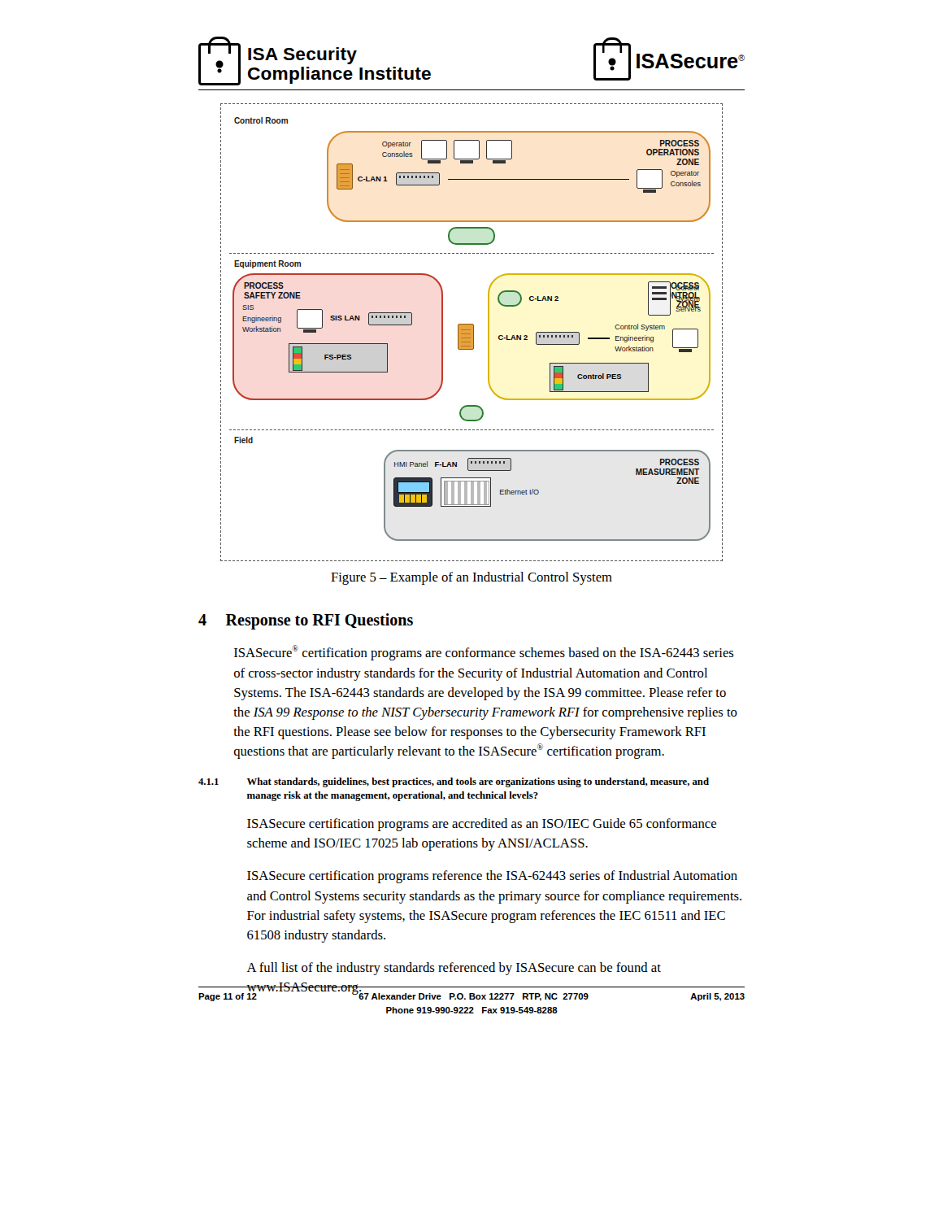ISA Security
Compliance Institute
ISASecure®
Control Room
PROCESS
OPERATIONS
ZONE
Operator
Consoles
C-LAN 1 Operator
Consoles
Equipment Room
PROCESS
SAFETY ZONE
SIS
Engineering
Workstation
SIS LAN
FS-PES
PROCESS
CONTROL
ZONE
C-LAN 2
Control
System
Servers
C-LAN 2 Control System
Engineering
Workstation
Control PES
Field
PROCESS
MEASUREMENT
ZONE
HMI Panel F-LAN
Ethernet I/O
Figure 5 – Example of an Industrial Control System
4 Response to RFI Questions
ISASecure® certification programs are conformance schemes based on the ISA-62443 series of cross-sector industry standards for the Security of Industrial Automation and Control Systems. The ISA-62443 standards are developed by the ISA 99 committee. Please refer to the ISA 99 Response to the NIST Cybersecurity Framework RFI for comprehensive replies to the RFI questions. Please see below for responses to the Cybersecurity Framework RFI questions that are particularly relevant to the ISASecure® certification program.
4.1.1 What standards, guidelines, best practices, and tools are organizations using to understand, measure, and manage risk at the management, operational, and technical levels?
ISASecure certification programs are accredited as an ISO/IEC Guide 65 conformance scheme and ISO/IEC 17025 lab operations by ANSI/ACLASS.
ISASecure certification programs reference the ISA-62443 series of Industrial Automation and Control Systems security standards as the primary source for compliance requirements. For industrial safety systems, the ISASecure program references the IEC 61511 and IEC 61508 industry standards.
A full list of the industry standards referenced by ISASecure can be found at www.ISASecure.org.
Page 11 of 12
67 Alexander Drive P.O. Box 12277 RTP, NC 27709
April 5, 2013
Phone 919-990-9222 Fax 919-549-8288